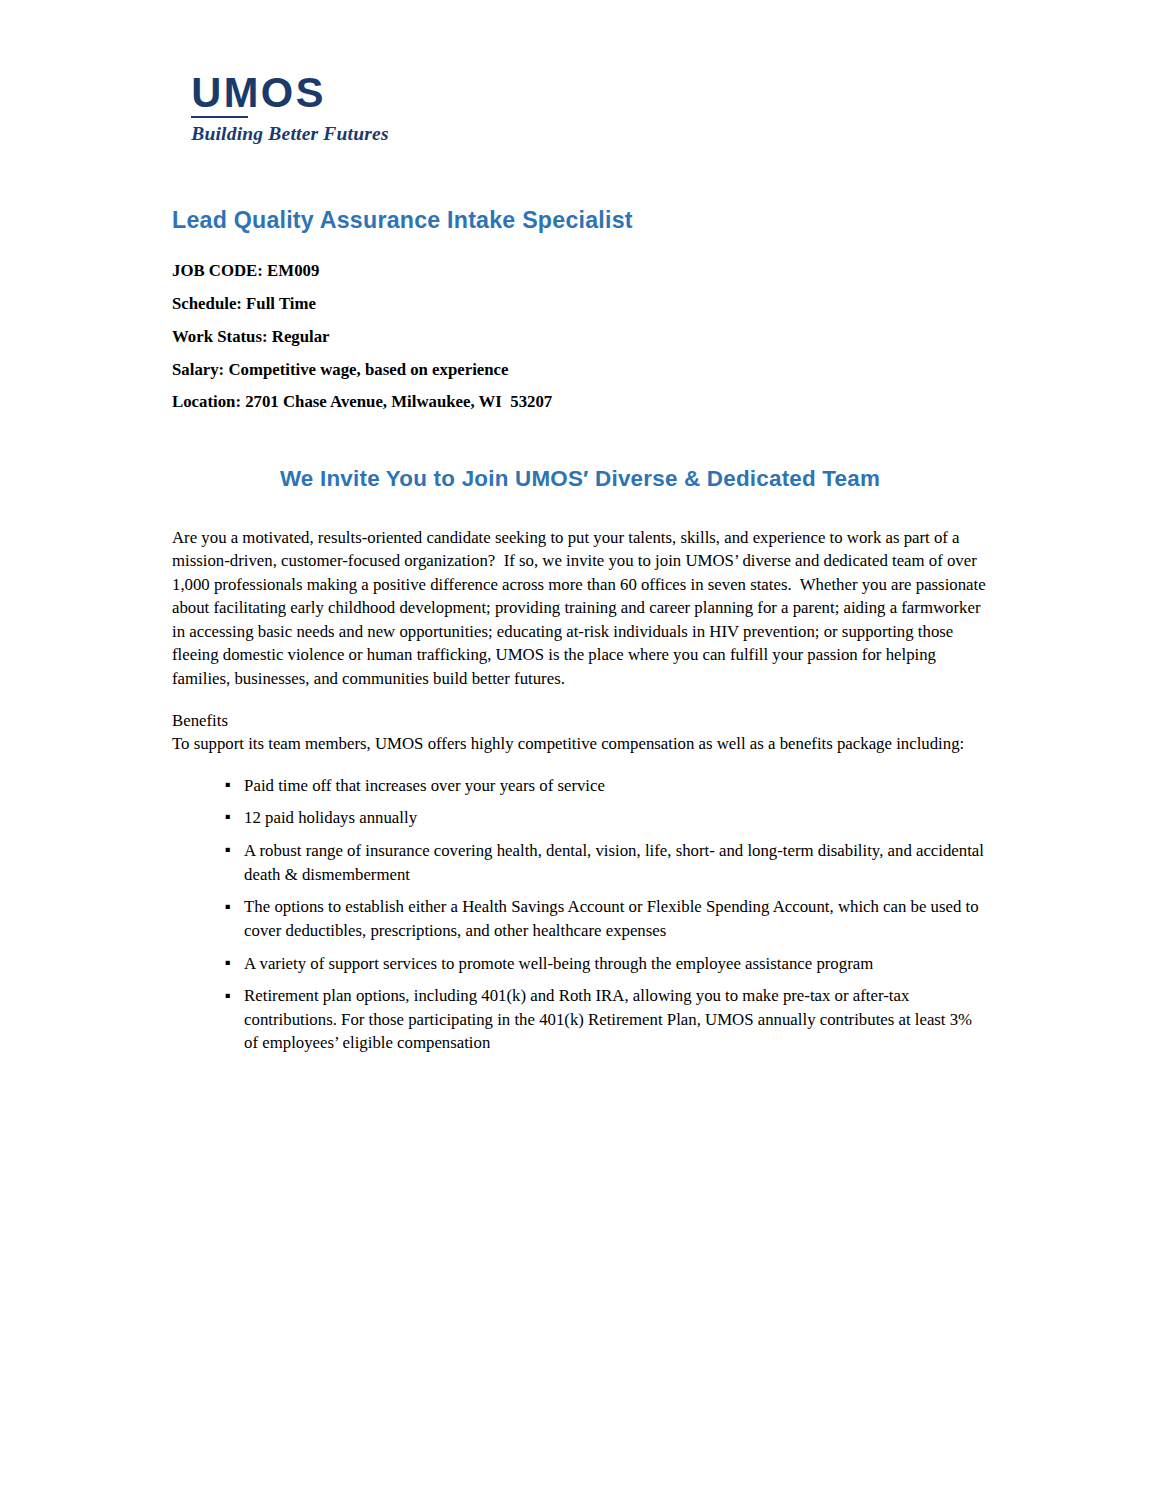UMOS
Building Better Futures
Lead Quality Assurance Intake Specialist
JOB CODE: EM009
Schedule: Full Time
Work Status: Regular
Salary: Competitive wage, based on experience
Location: 2701 Chase Avenue, Milwaukee, WI 53207
We Invite You to Join UMOS′ Diverse & Dedicated Team
Are you a motivated, results-oriented candidate seeking to put your talents, skills, and experience to work as part of a mission-driven, customer-focused organization? If so, we invite you to join UMOS’ diverse and dedicated team of over 1,000 professionals making a positive difference across more than 60 offices in seven states. Whether you are passionate about facilitating early childhood development; providing training and career planning for a parent; aiding a farmworker in accessing basic needs and new opportunities; educating at-risk individuals in HIV prevention; or supporting those fleeing domestic violence or human trafficking, UMOS is the place where you can fulfill your passion for helping families, businesses, and communities build better futures.
Benefits
To support its team members, UMOS offers highly competitive compensation as well as a benefits package including:
Paid time off that increases over your years of service
12 paid holidays annually
A robust range of insurance covering health, dental, vision, life, short- and long-term disability, and accidental death & dismemberment
The options to establish either a Health Savings Account or Flexible Spending Account, which can be used to cover deductibles, prescriptions, and other healthcare expenses
A variety of support services to promote well-being through the employee assistance program
Retirement plan options, including 401(k) and Roth IRA, allowing you to make pre-tax or after-tax contributions. For those participating in the 401(k) Retirement Plan, UMOS annually contributes at least 3% of employees’ eligible compensation